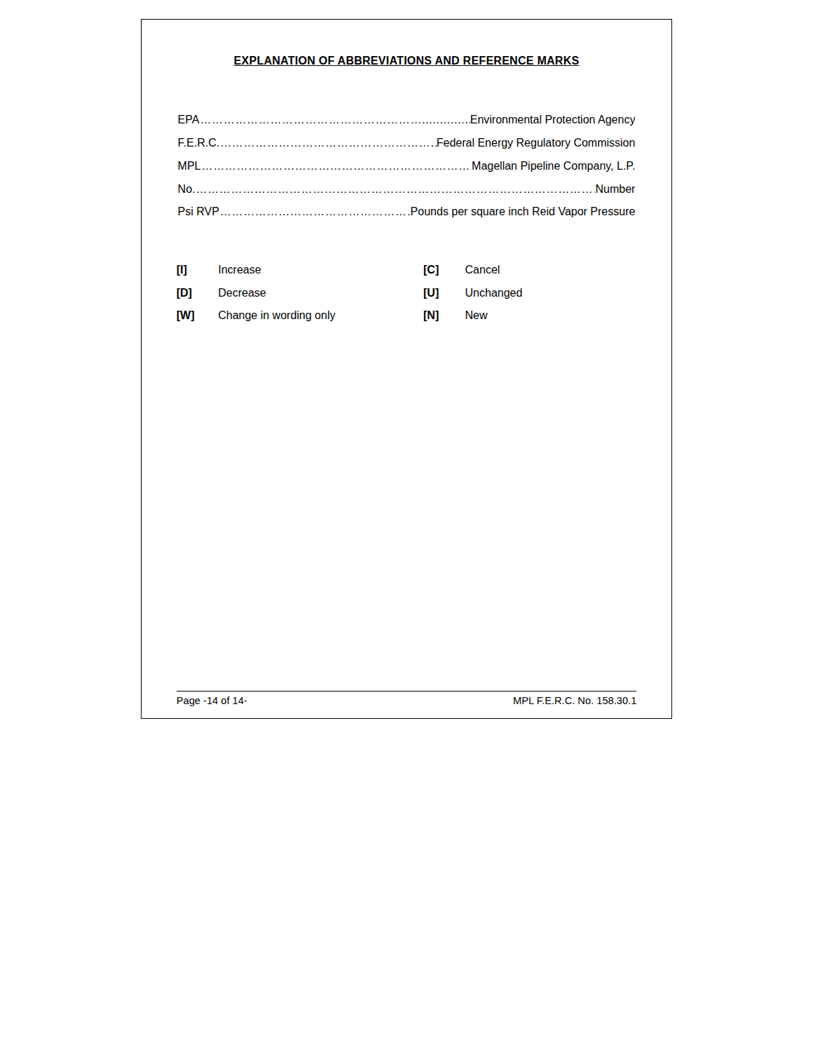EXPLANATION OF ABBREVIATIONS AND REFERENCE MARKS
EPA …………………………………………………............................................................... Environmental Protection Agency
F.E.R.C. ……………………………………………………………………………………………………. Federal Energy Regulatory Commission
MPL ………………………………………………………………………………………………………………… Magellan Pipeline Company, L.P.
No. ………………………………………………………………………………………………………………………………………………………… Number
Psi RVP ………………………………………………………………………………….... Pounds per square inch Reid Vapor Pressure
| [I] | Increase | [C] | Cancel |
| [D] | Decrease | [U] | Unchanged |
| [W] | Change in wording only | [N] | New |
Page -14 of 14- MPL F.E.R.C. No. 158.30.1